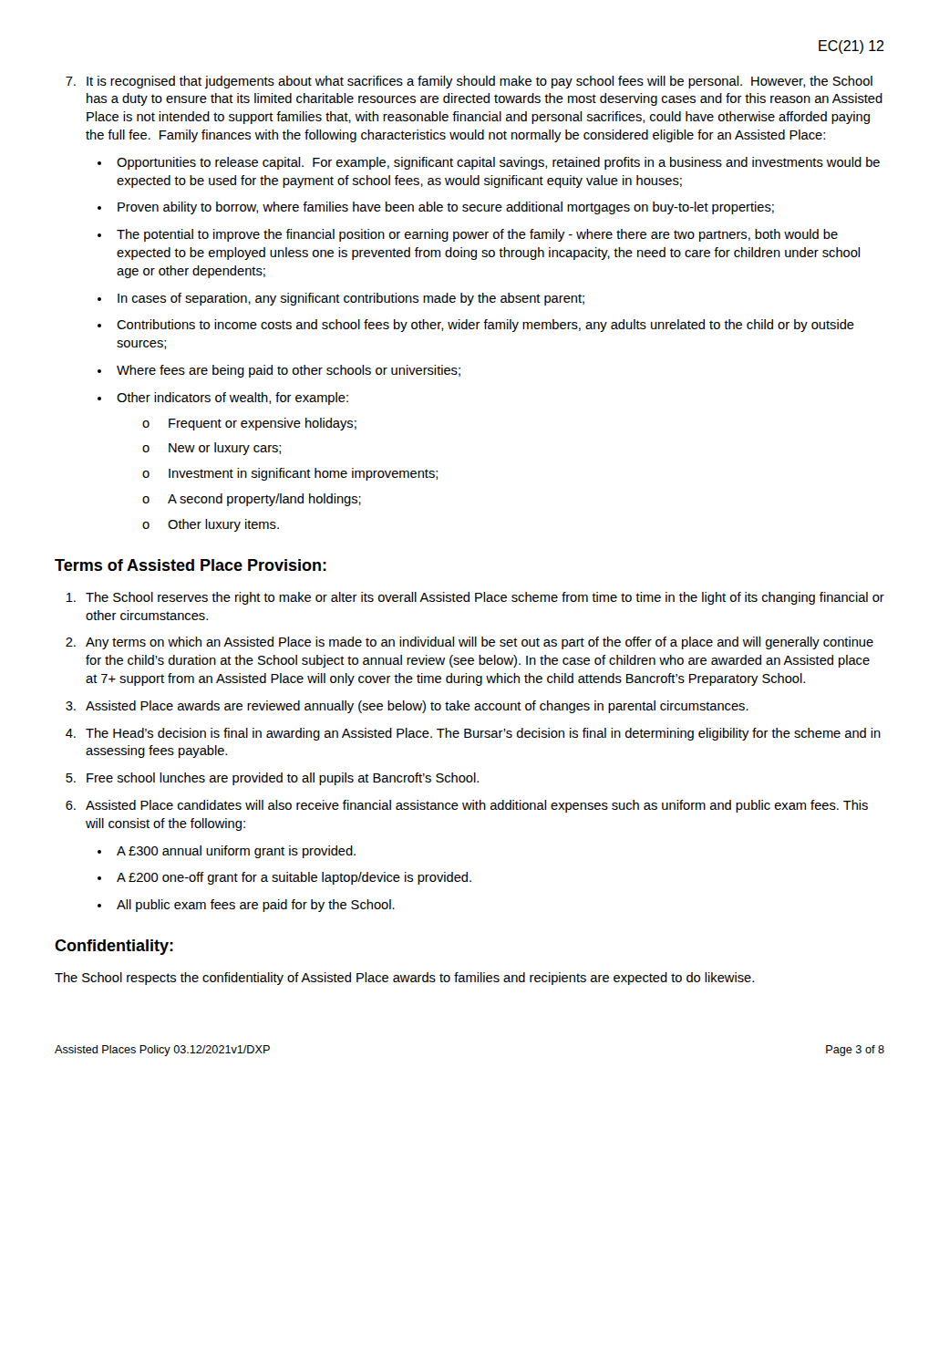EC(21) 12
It is recognised that judgements about what sacrifices a family should make to pay school fees will be personal. However, the School has a duty to ensure that its limited charitable resources are directed towards the most deserving cases and for this reason an Assisted Place is not intended to support families that, with reasonable financial and personal sacrifices, could have otherwise afforded paying the full fee. Family finances with the following characteristics would not normally be considered eligible for an Assisted Place:
Opportunities to release capital. For example, significant capital savings, retained profits in a business and investments would be expected to be used for the payment of school fees, as would significant equity value in houses;
Proven ability to borrow, where families have been able to secure additional mortgages on buy-to-let properties;
The potential to improve the financial position or earning power of the family - where there are two partners, both would be expected to be employed unless one is prevented from doing so through incapacity, the need to care for children under school age or other dependents;
In cases of separation, any significant contributions made by the absent parent;
Contributions to income costs and school fees by other, wider family members, any adults unrelated to the child or by outside sources;
Where fees are being paid to other schools or universities;
Other indicators of wealth, for example:
Frequent or expensive holidays;
New or luxury cars;
Investment in significant home improvements;
A second property/land holdings;
Other luxury items.
Terms of Assisted Place Provision:
The School reserves the right to make or alter its overall Assisted Place scheme from time to time in the light of its changing financial or other circumstances.
Any terms on which an Assisted Place is made to an individual will be set out as part of the offer of a place and will generally continue for the child’s duration at the School subject to annual review (see below). In the case of children who are awarded an Assisted place at 7+ support from an Assisted Place will only cover the time during which the child attends Bancroft’s Preparatory School.
Assisted Place awards are reviewed annually (see below) to take account of changes in parental circumstances.
The Head’s decision is final in awarding an Assisted Place. The Bursar’s decision is final in determining eligibility for the scheme and in assessing fees payable.
Free school lunches are provided to all pupils at Bancroft’s School.
Assisted Place candidates will also receive financial assistance with additional expenses such as uniform and public exam fees. This will consist of the following:
A £300 annual uniform grant is provided.
A £200 one-off grant for a suitable laptop/device is provided.
All public exam fees are paid for by the School.
Confidentiality:
The School respects the confidentiality of Assisted Place awards to families and recipients are expected to do likewise.
Assisted Places Policy 03.12/2021v1/DXP Page 3 of 8